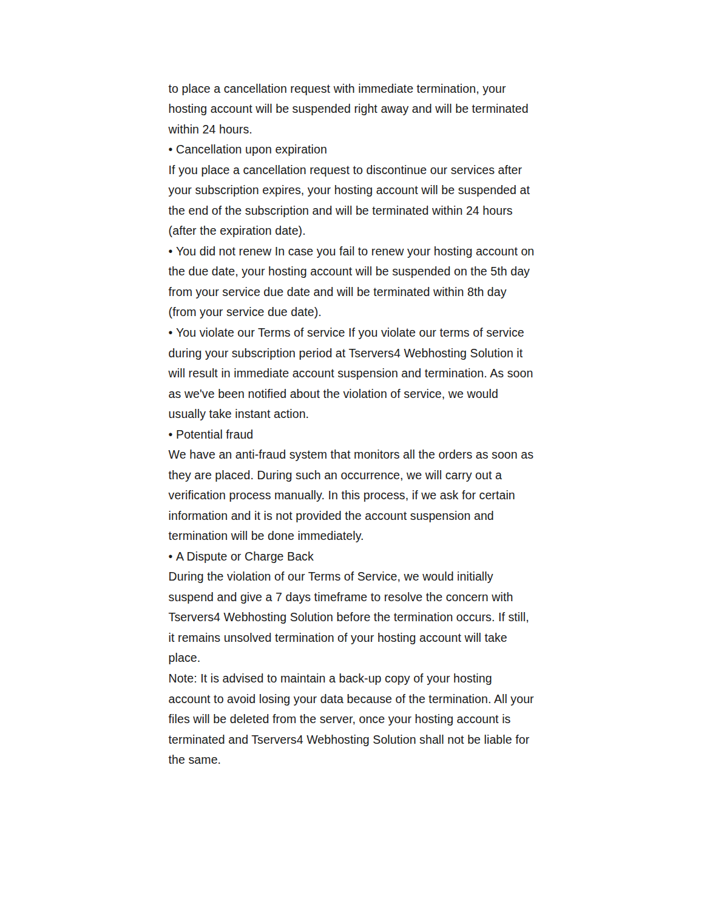to place a cancellation request with immediate termination, your hosting account will be suspended right away and will be terminated within 24 hours.
Cancellation upon expiration
If you place a cancellation request to discontinue our services after your subscription expires, your hosting account will be suspended at the end of the subscription and will be terminated within 24 hours (after the expiration date).
You did not renew In case you fail to renew your hosting account on the due date, your hosting account will be suspended on the 5th day from your service due date and will be terminated within 8th day (from your service due date).
You violate our Terms of service If you violate our terms of service during your subscription period at Tservers4 Webhosting Solution it will result in immediate account suspension and termination. As soon as we've been notified about the violation of service, we would usually take instant action.
Potential fraud
We have an anti-fraud system that monitors all the orders as soon as they are placed. During such an occurrence, we will carry out a verification process manually. In this process, if we ask for certain information and it is not provided the account suspension and termination will be done immediately.
A Dispute or Charge Back
During the violation of our Terms of Service, we would initially suspend and give a 7 days timeframe to resolve the concern with Tservers4 Webhosting Solution before the termination occurs. If still, it remains unsolved termination of your hosting account will take place.
Note: It is advised to maintain a back-up copy of your hosting account to avoid losing your data because of the termination. All your files will be deleted from the server, once your hosting account is terminated and Tservers4 Webhosting Solution shall not be liable for the same.